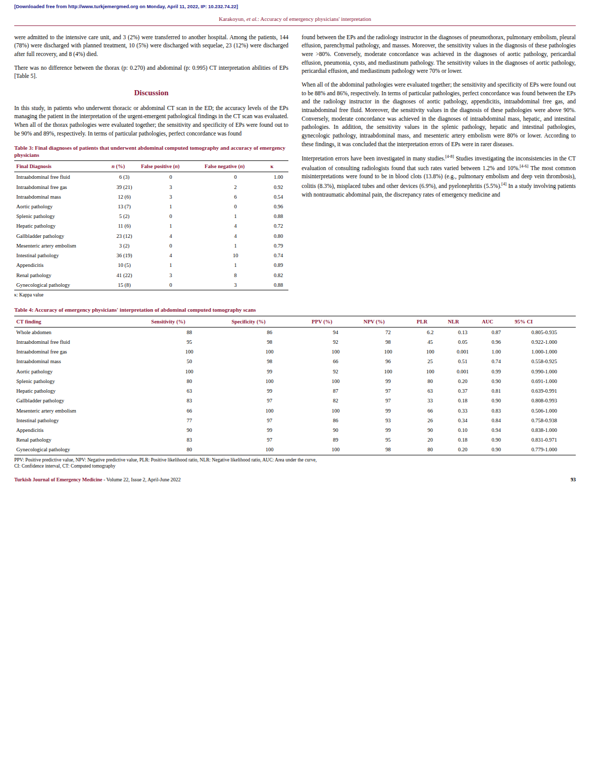[Downloaded free from http://www.turkjemergmed.org on Monday, April 11, 2022, IP: 10.232.74.22]
Karakoyun, et al.: Accuracy of emergency physicians' interpretation
were admitted to the intensive care unit, and 3 (2%) were transferred to another hospital. Among the patients, 144 (78%) were discharged with planned treatment, 10 (5%) were discharged with sequelae, 23 (12%) were discharged after full recovery, and 8 (4%) died.
There was no difference between the thorax (p: 0.270) and abdominal (p: 0.995) CT interpretation abilities of EPs [Table 5].
Discussion
In this study, in patients who underwent thoracic or abdominal CT scan in the ED; the accuracy levels of the EPs managing the patient in the interpretation of the urgent-emergent pathological findings in the CT scan was evaluated. When all of the thorax pathologies were evaluated together; the sensitivity and specificity of EPs were found out to be 90% and 89%, respectively. In terms of particular pathologies, perfect concordance was found
Table 3: Final diagnoses of patients that underwent abdominal computed tomography and accuracy of emergency physicians
| Final Diagnosis | n (%) | False positive ( n ) | False negative ( n ) | κ |
| --- | --- | --- | --- | --- |
| Intraabdominal free fluid | 6 (3) | 0 | 0 | 1.00 |
| Intraabdominal free gas | 39 (21) | 3 | 2 | 0.92 |
| Intraabdominal mass | 12 (6) | 3 | 6 | 0.54 |
| Aortic pathology | 13 (7) | 1 | 0 | 0.96 |
| Splenic pathology | 5 (2) | 0 | 1 | 0.88 |
| Hepatic pathology | 11 (6) | 1 | 4 | 0.72 |
| Gallbladder pathology | 23 (12) | 4 | 4 | 0.80 |
| Mesenteric artery embolism | 3 (2) | 0 | 1 | 0.79 |
| Intestinal pathology | 36 (19) | 4 | 10 | 0.74 |
| Appendicitis | 10 (5) | 1 | 1 | 0.89 |
| Renal pathology | 41 (22) | 3 | 8 | 0.82 |
| Gynecological pathology | 15 (8) | 0 | 3 | 0.88 |
κ: Kappa value
found between the EPs and the radiology instructor in the diagnoses of pneumothorax, pulmonary embolism, pleural effusion, parenchymal pathology, and masses. Moreover, the sensitivity values in the diagnosis of these pathologies were >80%. Conversely, moderate concordance was achieved in the diagnoses of aortic pathology, pericardial effusion, pneumonia, cysts, and mediastinum pathology. The sensitivity values in the diagnoses of aortic pathology, pericardial effusion, and mediastinum pathology were 70% or lower.
When all of the abdominal pathologies were evaluated together; the sensitivity and specificity of EPs were found out to be 88% and 86%, respectively. In terms of particular pathologies, perfect concordance was found between the EPs and the radiology instructor in the diagnoses of aortic pathology, appendicitis, intraabdominal free gas, and intraabdominal free fluid. Moreover, the sensitivity values in the diagnosis of these pathologies were above 90%. Conversely, moderate concordance was achieved in the diagnoses of intraabdominal mass, hepatic, and intestinal pathologies. In addition, the sensitivity values in the splenic pathology, hepatic and intestinal pathologies, gynecologic pathology, intraabdominal mass, and mesenteric artery embolism were 80% or lower. According to these findings, it was concluded that the interpretation errors of EPs were in rarer diseases.
Interpretation errors have been investigated in many studies.[4-8] Studies investigating the inconsistencies in the CT evaluation of consulting radiologists found that such rates varied between 1.2% and 10%.[4-6] The most common misinterpretations were found to be in blood clots (13.8%) (e.g., pulmonary embolism and deep vein thrombosis), colitis (8.3%), misplaced tubes and other devices (6.9%), and pyelonephritis (5.5%).[4] In a study involving patients with nontraumatic abdominal pain, the discrepancy rates of emergency medicine and
Table 4: Accuracy of emergency physicians' interpretation of abdominal computed tomography scans
| CT finding | Sensitivity (%) | Specificity (%) | PPV (%) | NPV (%) | PLR | NLR | AUC | 95% CI |
| --- | --- | --- | --- | --- | --- | --- | --- | --- |
| Whole abdomen | 88 | 86 | 94 | 72 | 6.2 | 0.13 | 0.87 | 0.805-0.935 |
| Intraabdominal free fluid | 95 | 98 | 92 | 98 | 45 | 0.05 | 0.96 | 0.922-1.000 |
| Intraabdominal free gas | 100 | 100 | 100 | 100 | 100 | 0.001 | 1.00 | 1.000-1.000 |
| Intraabdominal mass | 50 | 98 | 66 | 96 | 25 | 0.51 | 0.74 | 0.558-0.925 |
| Aortic pathology | 100 | 99 | 92 | 100 | 100 | 0.001 | 0.99 | 0.990-1.000 |
| Splenic pathology | 80 | 100 | 100 | 99 | 80 | 0.20 | 0.90 | 0.691-1.000 |
| Hepatic pathology | 63 | 99 | 87 | 97 | 63 | 0.37 | 0.81 | 0.639-0.991 |
| Gallbladder pathology | 83 | 97 | 82 | 97 | 33 | 0.18 | 0.90 | 0.808-0.993 |
| Mesenteric artery embolism | 66 | 100 | 100 | 99 | 66 | 0.33 | 0.83 | 0.506-1.000 |
| Intestinal pathology | 77 | 97 | 86 | 93 | 26 | 0.34 | 0.84 | 0.758-0.938 |
| Appendicitis | 90 | 99 | 90 | 99 | 90 | 0.10 | 0.94 | 0.838-1.000 |
| Renal pathology | 83 | 97 | 89 | 95 | 20 | 0.18 | 0.90 | 0.831-0.971 |
| Gynecological pathology | 80 | 100 | 100 | 98 | 80 | 0.20 | 0.90 | 0.779-1.000 |
PPV: Positive predictive value, NPV: Negative predictive value, PLR: Positive likelihood ratio, NLR: Negative likelihood ratio, AUC: Area under the curve,
CI: Confidence interval, CT: Computed tomography
Turkish Journal of Emergency Medicine - Volume 22, Issue 2, April-June 2022
93